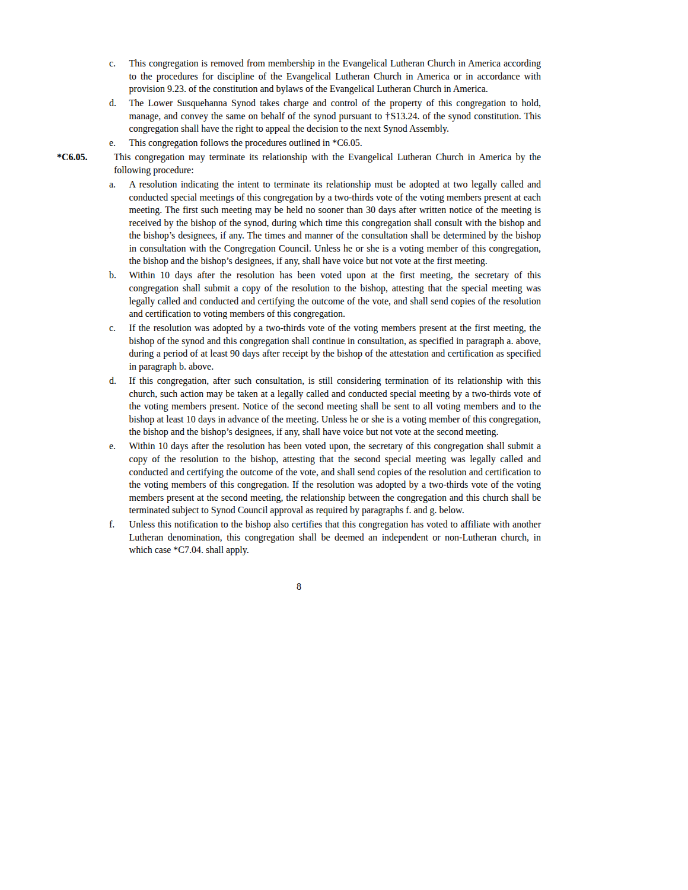c. This congregation is removed from membership in the Evangelical Lutheran Church in America according to the procedures for discipline of the Evangelical Lutheran Church in America or in accordance with provision 9.23. of the constitution and bylaws of the Evangelical Lutheran Church in America.
d. The Lower Susquehanna Synod takes charge and control of the property of this congregation to hold, manage, and convey the same on behalf of the synod pursuant to †S13.24. of the synod constitution. This congregation shall have the right to appeal the decision to the next Synod Assembly.
e. This congregation follows the procedures outlined in *C6.05.
*C6.05.
This congregation may terminate its relationship with the Evangelical Lutheran Church in America by the following procedure:
a. A resolution indicating the intent to terminate its relationship must be adopted at two legally called and conducted special meetings of this congregation by a two-thirds vote of the voting members present at each meeting. The first such meeting may be held no sooner than 30 days after written notice of the meeting is received by the bishop of the synod, during which time this congregation shall consult with the bishop and the bishop’s designees, if any. The times and manner of the consultation shall be determined by the bishop in consultation with the Congregation Council. Unless he or she is a voting member of this congregation, the bishop and the bishop’s designees, if any, shall have voice but not vote at the first meeting.
b. Within 10 days after the resolution has been voted upon at the first meeting, the secretary of this congregation shall submit a copy of the resolution to the bishop, attesting that the special meeting was legally called and conducted and certifying the outcome of the vote, and shall send copies of the resolution and certification to voting members of this congregation.
c. If the resolution was adopted by a two-thirds vote of the voting members present at the first meeting, the bishop of the synod and this congregation shall continue in consultation, as specified in paragraph a. above, during a period of at least 90 days after receipt by the bishop of the attestation and certification as specified in paragraph b. above.
d. If this congregation, after such consultation, is still considering termination of its relationship with this church, such action may be taken at a legally called and conducted special meeting by a two-thirds vote of the voting members present. Notice of the second meeting shall be sent to all voting members and to the bishop at least 10 days in advance of the meeting. Unless he or she is a voting member of this congregation, the bishop and the bishop’s designees, if any, shall have voice but not vote at the second meeting.
e. Within 10 days after the resolution has been voted upon, the secretary of this congregation shall submit a copy of the resolution to the bishop, attesting that the second special meeting was legally called and conducted and certifying the outcome of the vote, and shall send copies of the resolution and certification to the voting members of this congregation. If the resolution was adopted by a two-thirds vote of the voting members present at the second meeting, the relationship between the congregation and this church shall be terminated subject to Synod Council approval as required by paragraphs f. and g. below.
f. Unless this notification to the bishop also certifies that this congregation has voted to affiliate with another Lutheran denomination, this congregation shall be deemed an independent or non-Lutheran church, in which case *C7.04. shall apply.
8